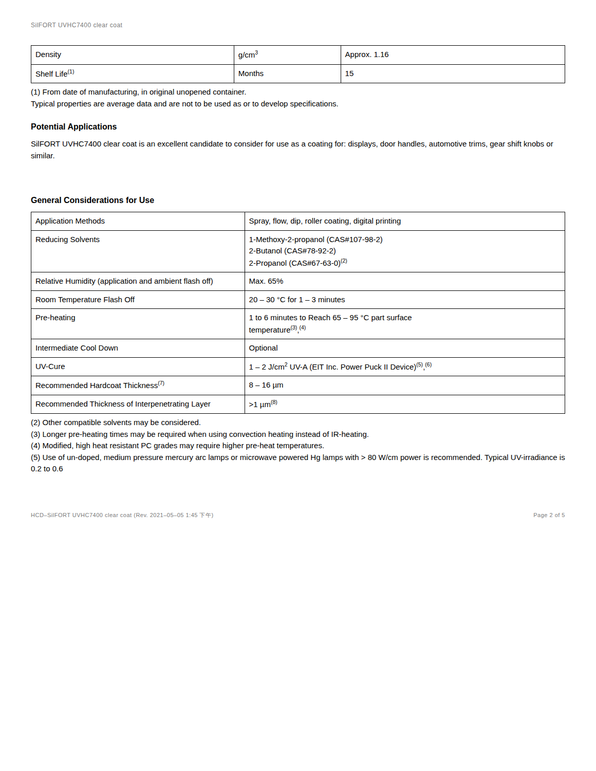SilFORT UVHC7400 clear coat
| Density | g/cm 3 | Approx. 1.16 |
| Shelf Life (1) | Months | 15 |
(1) From date of manufacturing, in original unopened container.
Typical properties are average data and are not to be used as or to develop specifications.
Potential Applications
SilFORT UVHC7400 clear coat is an excellent candidate to consider for use as a coating for: displays, door handles, automotive trims, gear shift knobs or similar.
General Considerations for Use
| Application Methods | Spray, flow, dip, roller coating, digital printing |
| Reducing Solvents | 1-Methoxy-2-propanol (CAS#107-98-2) 2-Butanol (CAS#78-92-2) 2-Propanol (CAS#67-63-0) (2) |
| Relative Humidity (application and ambient flash off) | Max. 65% |
| Room Temperature Flash Off | 20 – 30 °C for 1 – 3 minutes |
| Pre-heating | 1 to 6 minutes to Reach 65 – 95 °C part surface temperature (3) , (4) |
| Intermediate Cool Down | Optional |
| UV-Cure | 1 – 2 J/cm 2 UV-A (EIT Inc. Power Puck II Device) (5) , (6) |
| Recommended Hardcoat Thickness (7) | 8 – 16 µm |
| Recommended Thickness of Interpenetrating Layer | >1 µm (8) |
(2) Other compatible solvents may be considered.
(3) Longer pre-heating times may be required when using convection heating instead of IR-heating.
(4) Modified, high heat resistant PC grades may require higher pre-heat temperatures.
(5) Use of un-doped, medium pressure mercury arc lamps or microwave powered Hg lamps with > 80 W/cm power is recommended. Typical UV-irradiance is 0.2 to 0.6
HCD–SilFORT UVHC7400 clear coat (Rev. 2021–05–05 1:45 下午) Page 2 of 5